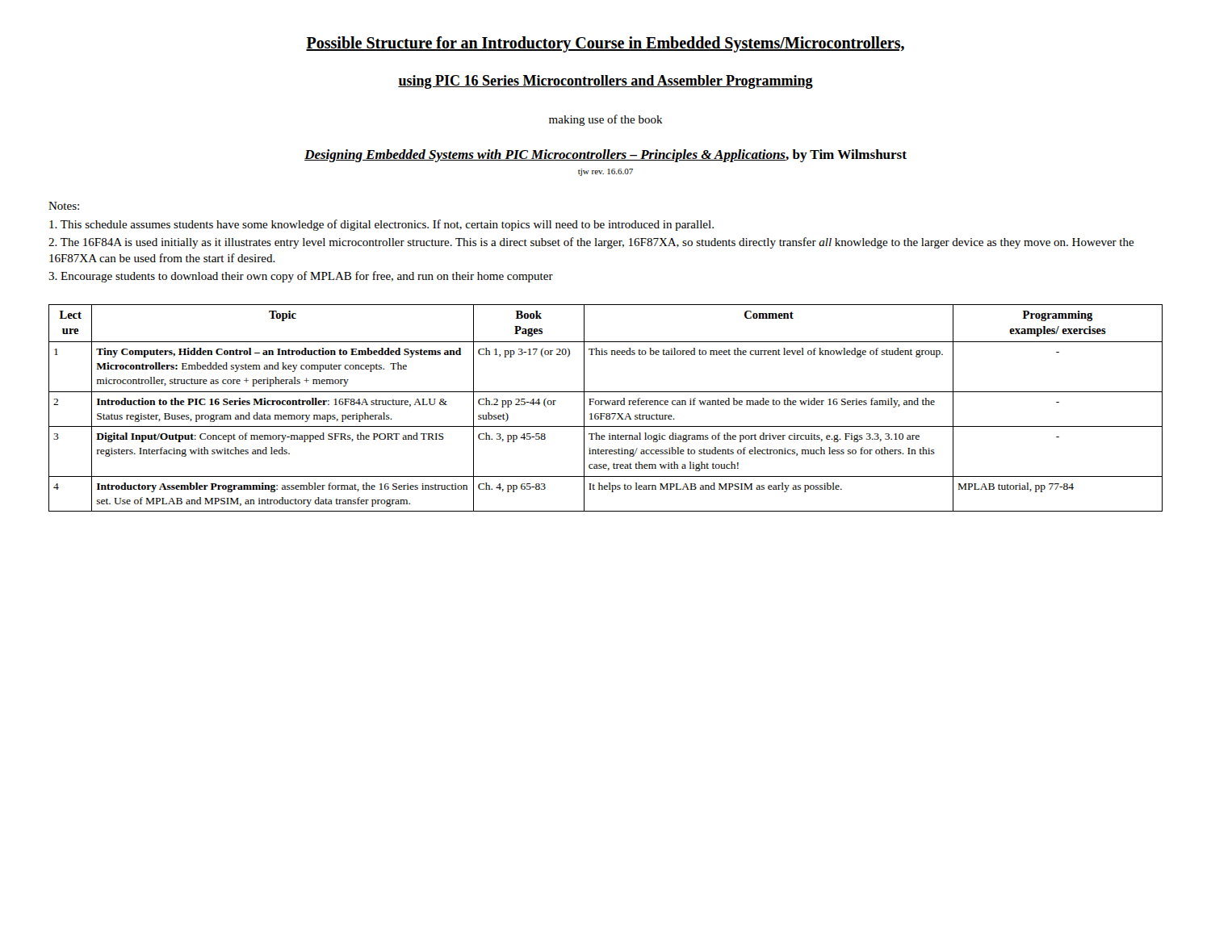Possible Structure for an Introductory Course in Embedded Systems/Microcontrollers,
using PIC 16 Series Microcontrollers and Assembler Programming
making use of the book
Designing Embedded Systems with PIC Microcontrollers – Principles & Applications, by Tim Wilmshurst
tjw rev. 16.6.07
Notes:
1. This schedule assumes students have some knowledge of digital electronics. If not, certain topics will need to be introduced in parallel.
2. The 16F84A is used initially as it illustrates entry level microcontroller structure. This is a direct subset of the larger, 16F87XA, so students directly transfer all knowledge to the larger device as they move on. However the 16F87XA can be used from the start if desired.
3. Encourage students to download their own copy of MPLAB for free, and run on their home computer
| Lect ure | Topic | Book Pages | Comment | Programming examples/ exercises |
| --- | --- | --- | --- | --- |
| 1 | Tiny Computers, Hidden Control – an Introduction to Embedded Systems and Microcontrollers: Embedded system and key computer concepts. The microcontroller, structure as core + peripherals + memory | Ch 1, pp 3-17 (or 20) | This needs to be tailored to meet the current level of knowledge of student group. | - |
| 2 | Introduction to the PIC 16 Series Microcontroller : 16F84A structure, ALU & Status register, Buses, program and data memory maps, peripherals. | Ch.2 pp 25-44 (or subset) | Forward reference can if wanted be made to the wider 16 Series family, and the 16F87XA structure. | - |
| 3 | Digital Input/Output : Concept of memory-mapped SFRs, the PORT and TRIS registers. Interfacing with switches and leds. | Ch. 3, pp 45-58 | The internal logic diagrams of the port driver circuits, e.g. Figs 3.3, 3.10 are interesting/ accessible to students of electronics, much less so for others. In this case, treat them with a light touch! | - |
| 4 | Introductory Assembler Programming : assembler format, the 16 Series instruction set. Use of MPLAB and MPSIM, an introductory data transfer program. | Ch. 4, pp 65-83 | It helps to learn MPLAB and MPSIM as early as possible. | MPLAB tutorial, pp 77-84 |